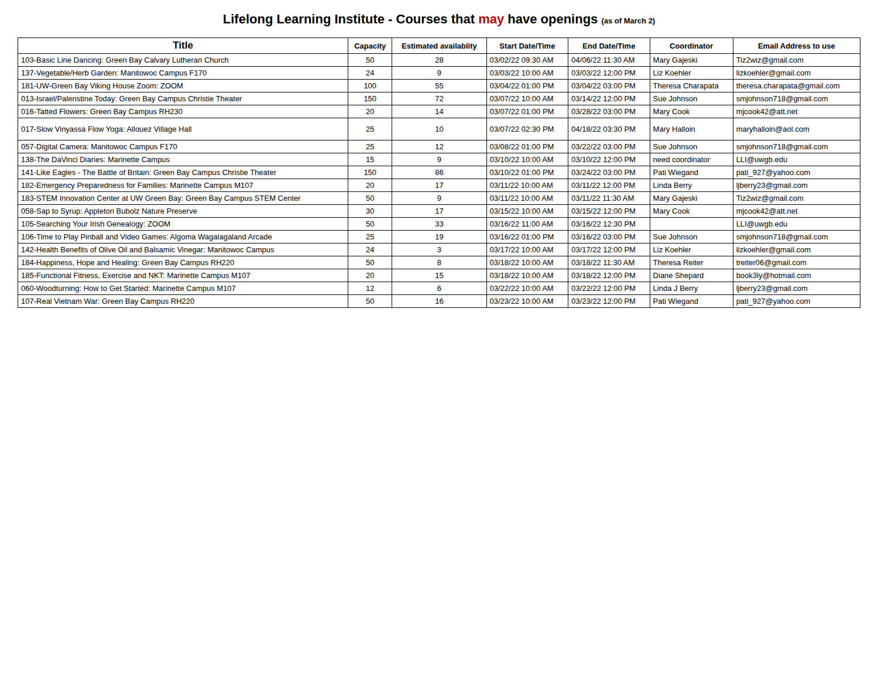Lifelong Learning Institute - Courses that may have openings (as of March 2)
| Title | Capacity | Estimated availablity | Start Date/Time | End Date/Time | Coordinator | Email Address to use |
| --- | --- | --- | --- | --- | --- | --- |
| 103-Basic Line Dancing: Green Bay Calvary Lutheran Church | 50 | 28 | 03/02/22 09:30 AM | 04/06/22 11:30 AM | Mary Gajeski | Tiz2wiz@gmail.com |
| 137-Vegetable/Herb Garden: Manitowoc Campus F170 | 24 | 9 | 03/03/22 10:00 AM | 03/03/22 12:00 PM | Liz Koehler | lizkoehler@gmail.com |
| 181-UW-Green Bay Viking House Zoom: ZOOM | 100 | 55 | 03/04/22 01:00 PM | 03/04/22 03:00 PM | Theresa Charapata | theresa.charapata@gmail.com |
| 013-Israel/Palenstine Today: Green Bay Campus Christie Theater | 150 | 72 | 03/07/22 10:00 AM | 03/14/22 12:00 PM | Sue Johnson | smjohnson718@gmail.com |
| 016-Tatted Flowers: Green Bay Campus RH230 | 20 | 14 | 03/07/22 01:00 PM | 03/28/22 03:00 PM | Mary Cook | mjcook42@att.net |
| 017-Slow Vinyassa Flow Yoga: Allouez Village Hall | 25 | 10 | 03/07/22 02:30 PM | 04/18/22 03:30 PM | Mary Halloin | maryhalloin@aol.com |
| 057-Digital Camera: Manitowoc Campus F170 | 25 | 12 | 03/08/22 01:00 PM | 03/22/22 03:00 PM | Sue Johnson | smjohnson718@gmail.com |
| 138-The DaVinci Diaries: Marinette Campus | 15 | 9 | 03/10/22 10:00 AM | 03/10/22 12:00 PM | need coordinator | LLI@uwgb.edu |
| 141-Like Eagles - The Battle of Britain: Green Bay Campus Christie Theater | 150 | 86 | 03/10/22 01:00 PM | 03/24/22 03:00 PM | Pati Wiegand | pati_927@yahoo.com |
| 182-Emergency Preparedness for Families: Marinette Campus M107 | 20 | 17 | 03/11/22 10:00 AM | 03/11/22 12:00 PM | Linda Berry | ljberry23@gmail.com |
| 183-STEM Innovation Center at UW Green Bay: Green Bay Campus STEM Center | 50 | 9 | 03/11/22 10:00 AM | 03/11/22 11:30 AM | Mary Gajeski | Tiz2wiz@gmail.com |
| 058-Sap to Syrup: Appleton Bubolz Nature Preserve | 30 | 17 | 03/15/22 10:00 AM | 03/15/22 12:00 PM | Mary Cook | mjcook42@att.net |
| 105-Searching Your Irish Genealogy: ZOOM | 50 | 33 | 03/16/22 11:00 AM | 03/16/22 12:30 PM | | LLI@uwgb.edu |
| 106-Time to Play Pinball and Video Games: Algoma Wagalagaland Arcade | 25 | 19 | 03/16/22 01:00 PM | 03/16/22 03:00 PM | Sue Johnson | smjohnson718@gmail.com |
| 142-Health Benefits of Olive Oil and Balsamic Vinegar: Manitowoc Campus | 24 | 3 | 03/17/22 10:00 AM | 03/17/22 12:00 PM | Liz Koehler | lizkoehler@gmail.com |
| 184-Happiness, Hope and Healing: Green Bay Campus RH220 | 50 | 8 | 03/18/22 10:00 AM | 03/18/22 11:30 AM | Theresa Reiter | treiter06@gmail.com |
| 185-Functional Fitness, Exercise and NKT: Marinette Campus M107 | 20 | 15 | 03/18/22 10:00 AM | 03/18/22 12:00 PM | Diane Shepard | book3ly@hotmail.com |
| 060-Woodturning: How to Get Started: Marinette Campus M107 | 12 | 6 | 03/22/22 10:00 AM | 03/22/22 12:00 PM | Linda J Berry | ljberry23@gmail.com |
| 107-Real Vietnam War: Green Bay Campus RH220 | 50 | 16 | 03/23/22 10:00 AM | 03/23/22 12:00 PM | Pati Wiegand | pati_927@yahoo.com |